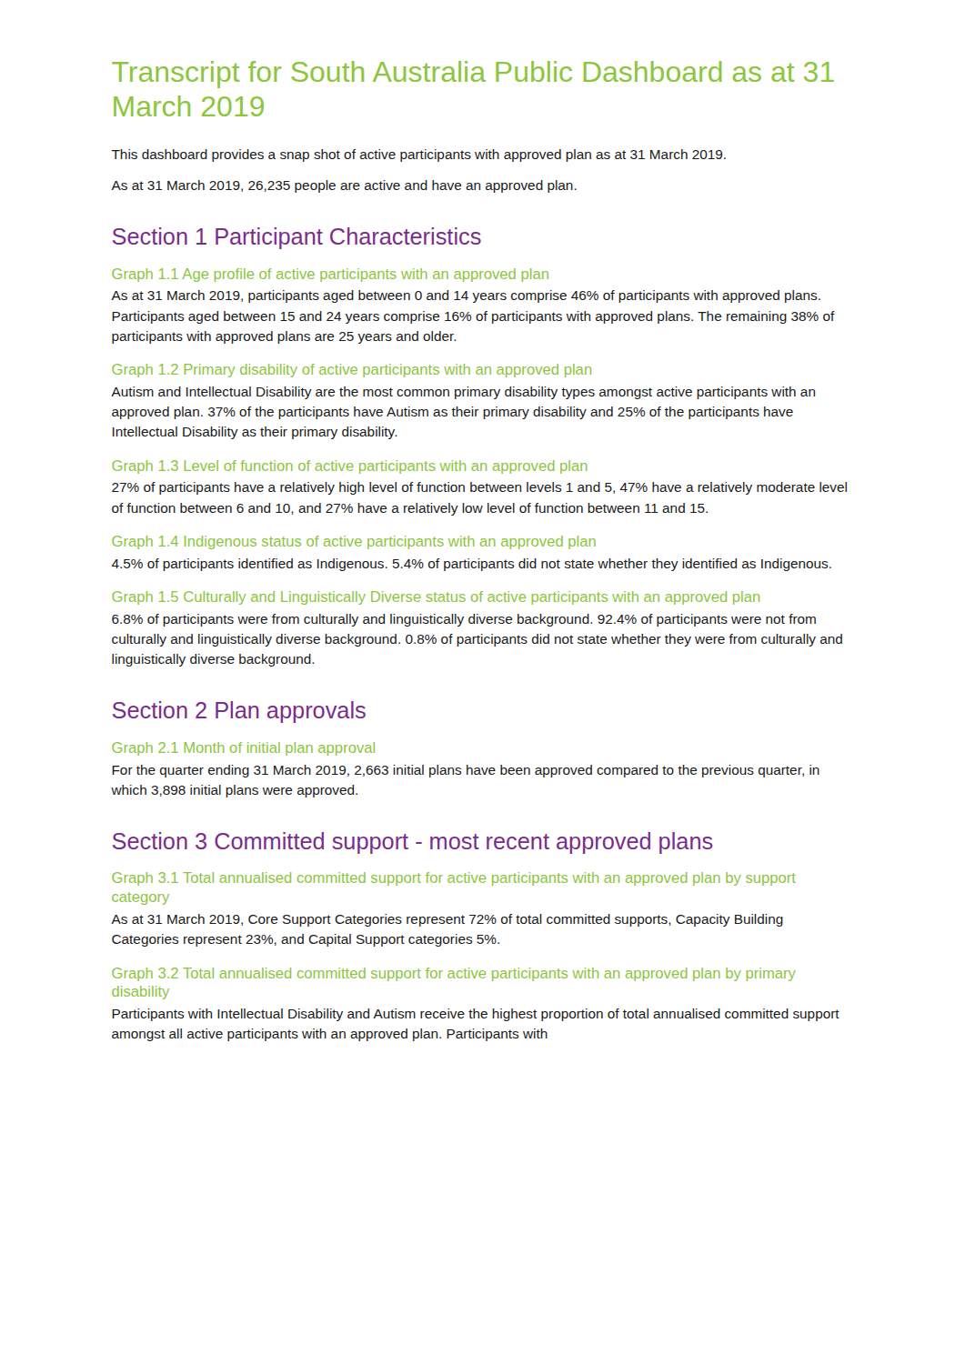Transcript for South Australia Public Dashboard as at 31 March 2019
This dashboard provides a snap shot of active participants with approved plan as at 31 March 2019.
As at 31 March 2019, 26,235 people are active and have an approved plan.
Section 1 Participant Characteristics
Graph 1.1 Age profile of active participants with an approved plan
As at 31 March 2019, participants aged between 0 and 14 years comprise 46% of participants with approved plans. Participants aged between 15 and 24 years comprise 16% of participants with approved plans. The remaining 38% of participants with approved plans are 25 years and older.
Graph 1.2 Primary disability of active participants with an approved plan
Autism and Intellectual Disability are the most common primary disability types amongst active participants with an approved plan. 37% of the participants have Autism as their primary disability and 25% of the participants have Intellectual Disability as their primary disability.
Graph 1.3 Level of function of active participants with an approved plan
27% of participants have a relatively high level of function between levels 1 and 5, 47% have a relatively moderate level of function between 6 and 10, and 27% have a relatively low level of function between 11 and 15.
Graph 1.4 Indigenous status of active participants with an approved plan
4.5% of participants identified as Indigenous. 5.4% of participants did not state whether they identified as Indigenous.
Graph 1.5 Culturally and Linguistically Diverse status of active participants with an approved plan
6.8% of participants were from culturally and linguistically diverse background. 92.4% of participants were not from culturally and linguistically diverse background. 0.8% of participants did not state whether they were from culturally and linguistically diverse background.
Section 2 Plan approvals
Graph 2.1 Month of initial plan approval
For the quarter ending 31 March 2019, 2,663 initial plans have been approved compared to the previous quarter, in which 3,898 initial plans were approved.
Section 3 Committed support - most recent approved plans
Graph 3.1 Total annualised committed support for active participants with an approved plan by support category
As at 31 March 2019, Core Support Categories represent 72% of total committed supports, Capacity Building Categories represent 23%, and Capital Support categories 5%.
Graph 3.2 Total annualised committed support for active participants with an approved plan by primary disability
Participants with Intellectual Disability and Autism receive the highest proportion of total annualised committed support amongst all active participants with an approved plan. Participants with